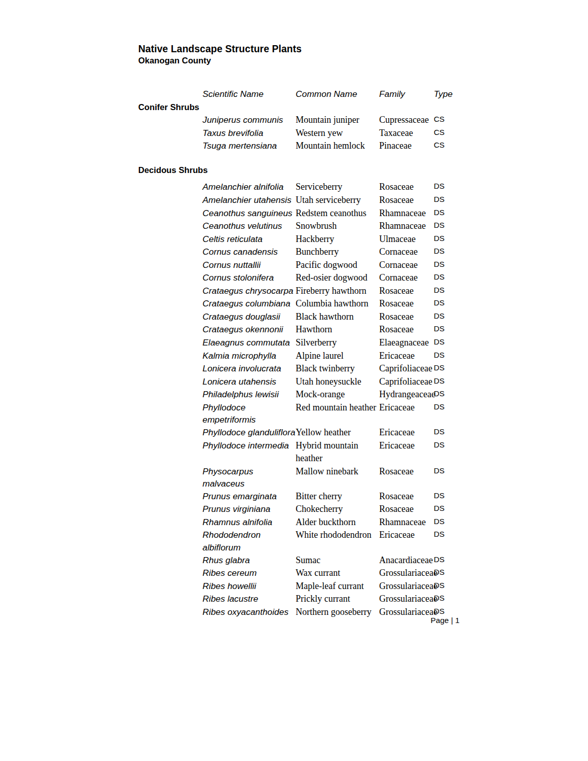Native Landscape Structure Plants
Okanogan County
| | Scientific Name | Common Name | Family | Type |
| Conifer Shrubs | | | | |
| | Juniperus communis | Mountain juniper | Cupressaceae | CS |
| | Taxus brevifolia | Western yew | Taxaceae | CS |
| | Tsuga mertensiana | Mountain hemlock | Pinaceae | CS |
| Decidous Shrubs | | | | |
| | Amelanchier alnifolia | Serviceberry | Rosaceae | DS |
| | Amelanchier utahensis | Utah serviceberry | Rosaceae | DS |
| | Ceanothus sanguineus | Redstem ceanothus | Rhamnaceae | DS |
| | Ceanothus velutinus | Snowbrush | Rhamnaceae | DS |
| | Celtis reticulata | Hackberry | Ulmaceae | DS |
| | Cornus canadensis | Bunchberry | Cornaceae | DS |
| | Cornus nuttallii | Pacific dogwood | Cornaceae | DS |
| | Cornus stolonifera | Red-osier dogwood | Cornaceae | DS |
| | Crataegus chrysocarpa | Fireberry hawthorn | Rosaceae | DS |
| | Crataegus columbiana | Columbia hawthorn | Rosaceae | DS |
| | Crataegus douglasii | Black hawthorn | Rosaceae | DS |
| | Crataegus okennonii | Hawthorn | Rosaceae | DS |
| | Elaeagnus commutata | Silverberry | Elaeagnaceae | DS |
| | Kalmia microphylla | Alpine laurel | Ericaceae | DS |
| | Lonicera involucrata | Black twinberry | Caprifoliaceae | DS |
| | Lonicera utahensis | Utah honeysuckle | Caprifoliaceae | DS |
| | Philadelphus lewisii | Mock-orange | Hydrangeaceae | DS |
| | Phyllodoce empetriformis | Red mountain heather | Ericaceae | DS |
| | Phyllodoce glanduliflora | Yellow heather | Ericaceae | DS |
| | Phyllodoce intermedia | Hybrid mountain heather | Ericaceae | DS |
| | Physocarpus malvaceus | Mallow ninebark | Rosaceae | DS |
| | Prunus emarginata | Bitter cherry | Rosaceae | DS |
| | Prunus virginiana | Chokecherry | Rosaceae | DS |
| | Rhamnus alnifolia | Alder buckthorn | Rhamnaceae | DS |
| | Rhododendron albiflorum | White rhododendron | Ericaceae | DS |
| | Rhus glabra | Sumac | Anacardiaceae | DS |
| | Ribes cereum | Wax currant | Grossulariaceae | DS |
| | Ribes howellii | Maple-leaf currant | Grossulariaceae | DS |
| | Ribes lacustre | Prickly currant | Grossulariaceae | DS |
| | Ribes oxyacanthoides | Northern gooseberry | Grossulariaceae | DS |
Page | 1